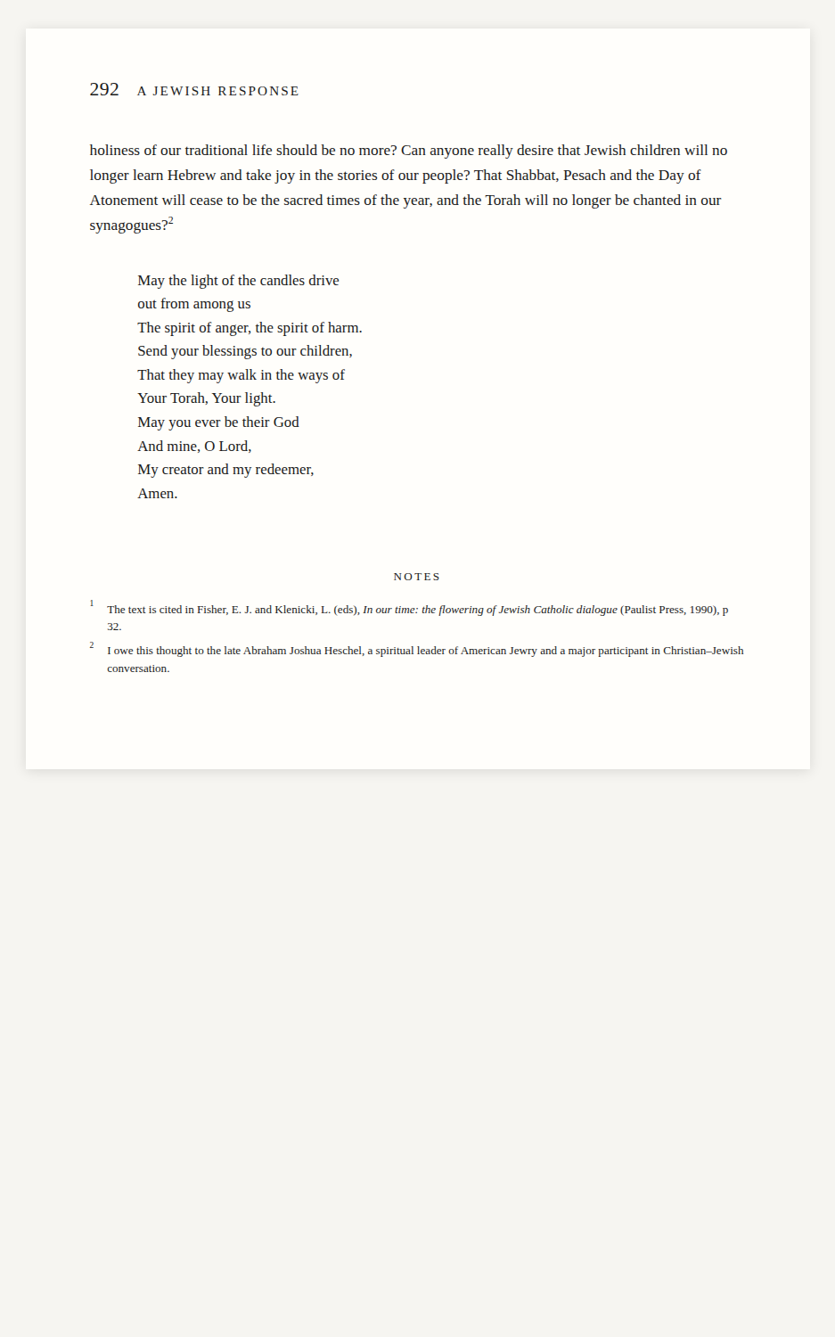292 A Jewish Response
holiness of our traditional life should be no more? Can anyone really desire that Jewish children will no longer learn Hebrew and take joy in the stories of our people? That Shabbat, Pesach and the Day of Atonement will cease to be the sacred times of the year, and the Torah will no longer be chanted in our synagogues?2
May the light of the candles drive
out from among us
The spirit of anger, the spirit of harm.
Send your blessings to our children,
That they may walk in the ways of
Your Torah, Your light.
May you ever be their God
And mine, O Lord,
My creator and my redeemer,
Amen.
NOTES
The text is cited in Fisher, E. J. and Klenicki, L. (eds), In our time: the flowering of Jewish Catholic dialogue (Paulist Press, 1990), p 32.
I owe this thought to the late Abraham Joshua Heschel, a spiritual leader of American Jewry and a major participant in Christian–Jewish conversation.